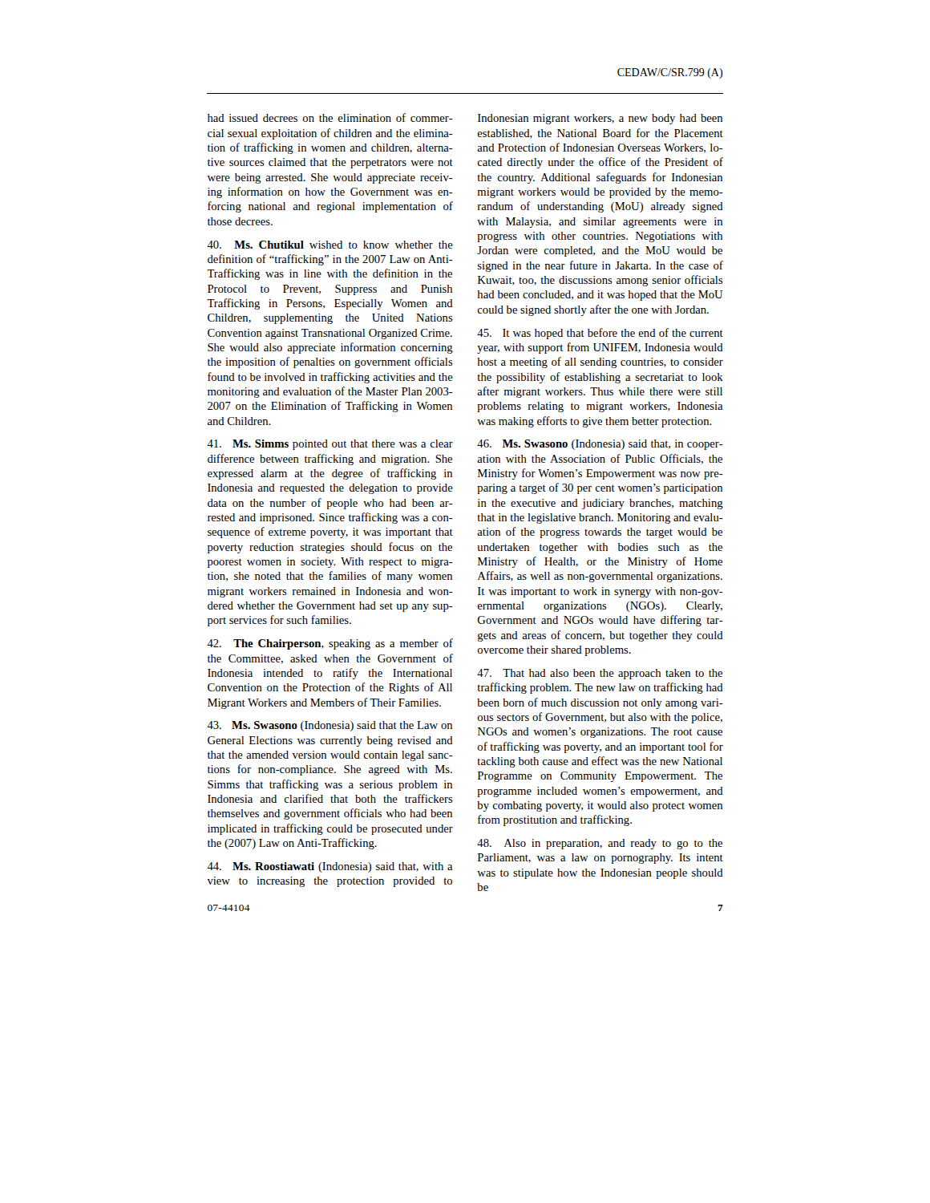CEDAW/C/SR.799 (A)
had issued decrees on the elimination of commercial sexual exploitation of children and the elimination of trafficking in women and children, alternative sources claimed that the perpetrators were not were being arrested. She would appreciate receiving information on how the Government was enforcing national and regional implementation of those decrees.
40. Ms. Chutikul wished to know whether the definition of “trafficking” in the 2007 Law on Anti-Trafficking was in line with the definition in the Protocol to Prevent, Suppress and Punish Trafficking in Persons, Especially Women and Children, supplementing the United Nations Convention against Transnational Organized Crime. She would also appreciate information concerning the imposition of penalties on government officials found to be involved in trafficking activities and the monitoring and evaluation of the Master Plan 2003-2007 on the Elimination of Trafficking in Women and Children.
41. Ms. Simms pointed out that there was a clear difference between trafficking and migration. She expressed alarm at the degree of trafficking in Indonesia and requested the delegation to provide data on the number of people who had been arrested and imprisoned. Since trafficking was a consequence of extreme poverty, it was important that poverty reduction strategies should focus on the poorest women in society. With respect to migration, she noted that the families of many women migrant workers remained in Indonesia and wondered whether the Government had set up any support services for such families.
42. The Chairperson, speaking as a member of the Committee, asked when the Government of Indonesia intended to ratify the International Convention on the Protection of the Rights of All Migrant Workers and Members of Their Families.
43. Ms. Swasono (Indonesia) said that the Law on General Elections was currently being revised and that the amended version would contain legal sanctions for non-compliance. She agreed with Ms. Simms that trafficking was a serious problem in Indonesia and clarified that both the traffickers themselves and government officials who had been implicated in trafficking could be prosecuted under the (2007) Law on Anti-Trafficking.
44. Ms. Roostiawati (Indonesia) said that, with a view to increasing the protection provided to Indonesian migrant workers, a new body had been established, the National Board for the Placement and Protection of Indonesian Overseas Workers, located directly under the office of the President of the country. Additional safeguards for Indonesian migrant workers would be provided by the memorandum of understanding (MoU) already signed with Malaysia, and similar agreements were in progress with other countries. Negotiations with Jordan were completed, and the MoU would be signed in the near future in Jakarta. In the case of Kuwait, too, the discussions among senior officials had been concluded, and it was hoped that the MoU could be signed shortly after the one with Jordan.
45. It was hoped that before the end of the current year, with support from UNIFEM, Indonesia would host a meeting of all sending countries, to consider the possibility of establishing a secretariat to look after migrant workers. Thus while there were still problems relating to migrant workers, Indonesia was making efforts to give them better protection.
46. Ms. Swasono (Indonesia) said that, in cooperation with the Association of Public Officials, the Ministry for Women’s Empowerment was now preparing a target of 30 per cent women’s participation in the executive and judiciary branches, matching that in the legislative branch. Monitoring and evaluation of the progress towards the target would be undertaken together with bodies such as the Ministry of Health, or the Ministry of Home Affairs, as well as non-governmental organizations. It was important to work in synergy with non-governmental organizations (NGOs). Clearly, Government and NGOs would have differing targets and areas of concern, but together they could overcome their shared problems.
47. That had also been the approach taken to the trafficking problem. The new law on trafficking had been born of much discussion not only among various sectors of Government, but also with the police, NGOs and women’s organizations. The root cause of trafficking was poverty, and an important tool for tackling both cause and effect was the new National Programme on Community Empowerment. The programme included women’s empowerment, and by combating poverty, it would also protect women from prostitution and trafficking.
48. Also in preparation, and ready to go to the Parliament, was a law on pornography. Its intent was to stipulate how the Indonesian people should be
07-44104 7